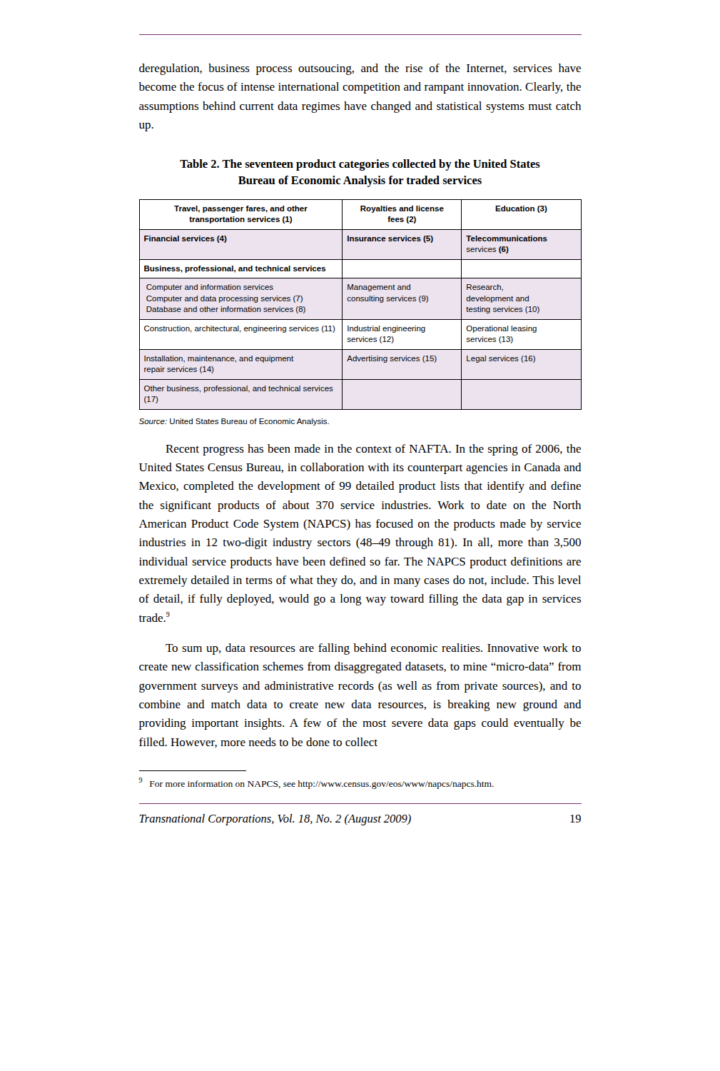deregulation, business process outsoucing, and the rise of the Internet, services have become the focus of intense international competition and rampant innovation. Clearly, the assumptions behind current data regimes have changed and statistical systems must catch up.
Table 2. The seventeen product categories collected by the United States
Bureau of Economic Analysis for traded services
| Travel, passenger fares, and other transportation services (1) | Royalties and license fees (2) | Education (3) |
| --- | --- | --- |
| Financial services (4) | Insurance services (5) | Telecommunications services (6) |
| Business, professional, and technical services | | |
| Computer and information services Computer and data processing services (7) Database and other information services (8) | Management and consulting services (9) | Research, development and testing services (10) |
| Construction, architectural, engineering services (11) | Industrial engineering services (12) | Operational leasing services (13) |
| Installation, maintenance, and equipment repair services (14) | Advertising services (15) | Legal services (16) |
| Other business, professional, and technical services (17) | | |
Source: United States Bureau of Economic Analysis.
Recent progress has been made in the context of NAFTA. In the spring of 2006, the United States Census Bureau, in collaboration with its counterpart agencies in Canada and Mexico, completed the development of 99 detailed product lists that identify and define the significant products of about 370 service industries. Work to date on the North American Product Code System (NAPCS) has focused on the products made by service industries in 12 two-digit industry sectors (48–49 through 81). In all, more than 3,500 individual service products have been defined so far. The NAPCS product definitions are extremely detailed in terms of what they do, and in many cases do not, include. This level of detail, if fully deployed, would go a long way toward filling the data gap in services trade.9
To sum up, data resources are falling behind economic realities. Innovative work to create new classification schemes from disaggregated datasets, to mine “micro-data” from government surveys and administrative records (as well as from private sources), and to combine and match data to create new data resources, is breaking new ground and providing important insights. A few of the most severe data gaps could eventually be filled. However, more needs to be done to collect
9 For more information on NAPCS, see http://www.census.gov/eos/www/napcs/napcs.htm.
Transnational Corporations, Vol. 18, No. 2 (August 2009) 19